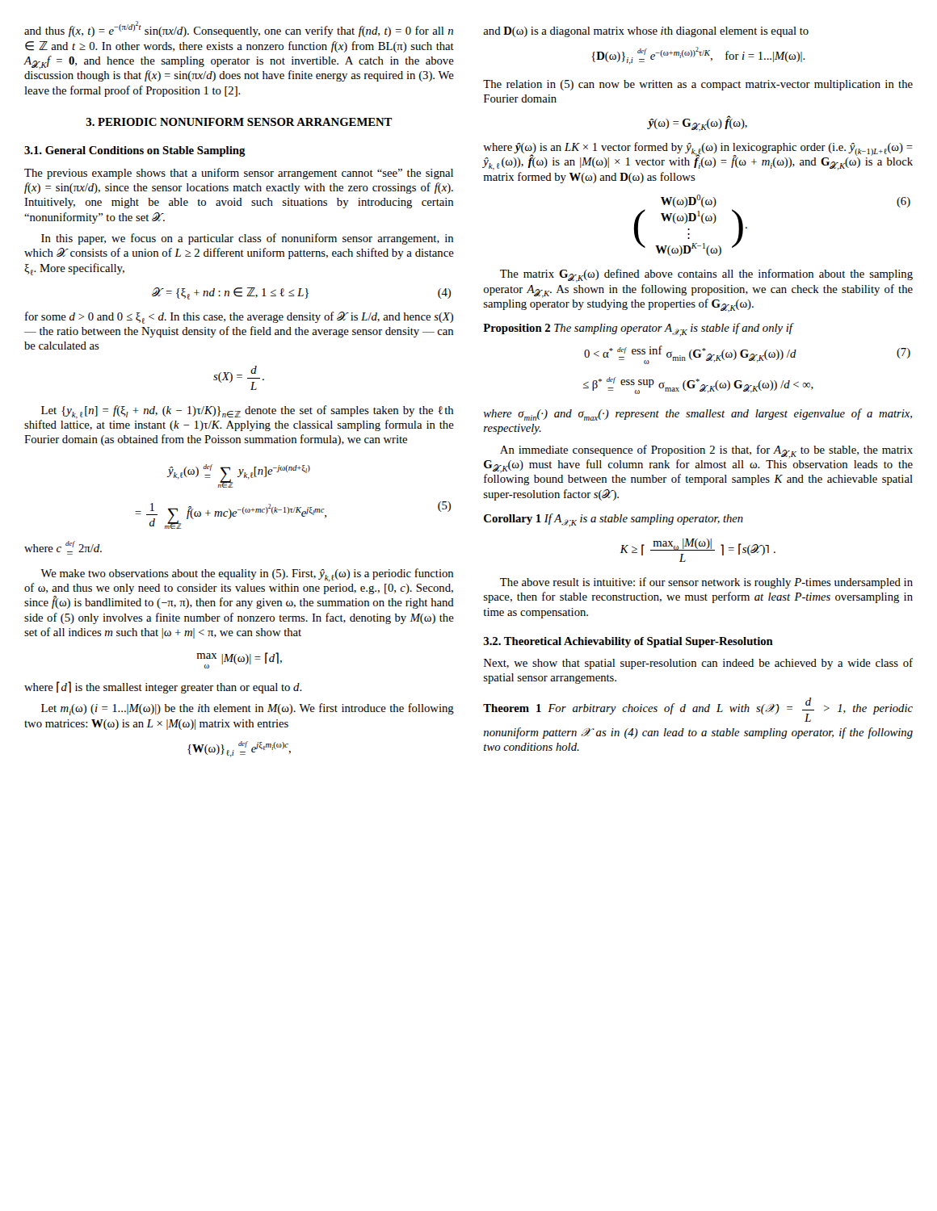and thus f(x, t) = e−(π/d)2t sin(πx/d). Consequently, one can verify that f(nd, t) = 0 for all n ∈ ℤ and t ≥ 0. In other words, there exists a nonzero function f(x) from BL(π) such that A𝒳,Kf = 0, and hence the sampling operator is not invertible. A catch in the above discussion though is that f(x) = sin(πx/d) does not have finite energy as required in (3). We leave the formal proof of Proposition 1 to [2].
3. Periodic Nonuniform Sensor Arrangement
3.1. General Conditions on Stable Sampling
The previous example shows that a uniform sensor arrangement cannot “see” the signal f(x) = sin(πx/d), since the sensor locations match exactly with the zero crossings of f(x). Intuitively, one might be able to avoid such situations by introducing certain “nonuniformity” to the set 𝒳.
In this paper, we focus on a particular class of nonuniform sensor arrangement, in which 𝒳 consists of a union of L ≥ 2 different uniform patterns, each shifted by a distance ξℓ. More specifically,
𝒳 = {ξℓ + nd : n ∈ ℤ, 1 ≤ ℓ ≤ L} (4)
for some d > 0 and 0 ≤ ξℓ < d. In this case, the average density of 𝒳 is L/d, and hence s(X) — the ratio between the Nyquist density of the field and the average sensor density — can be calculated as
s(X) = dL.
Let {yk,ℓ[n] = f(ξl + nd, (k − 1)τ/K)}n∈ℤ denote the set of samples taken by the ℓth shifted lattice, at time instant (k − 1)τ/K. Applying the classical sampling formula in the Fourier domain (as obtained from the Poisson summation formula), we can write
ŷk,ℓ(ω) def= ∑n∈ℤ yk,ℓ[n]e−jω(nd+ξl)
= 1 d ∑m∈ℤ f̂(ω + mc)e−(ω+mc)2(k−1)τ/Kejξlmc, (5)
where c def= 2π/d.
We make two observations about the equality in (5). First, ŷk,ℓ(ω) is a periodic function of ω, and thus we only need to consider its values within one period, e.g., [0, c). Second, since f̂(ω) is bandlimited to (−π, π), then for any given ω, the summation on the right hand side of (5) only involves a finite number of nonzero terms. In fact, denoting by M(ω) the set of all indices m such that |ω + m| < π, we can show that
max ω |M(ω)| = ⌈d⌉,
where ⌈d⌉ is the smallest integer greater than or equal to d.
Let mi(ω) (i = 1...|M(ω)|) be the ith element in M(ω). We first introduce the following two matrices: W(ω) is an L × |M(ω)| matrix with entries
{W(ω)}ℓ,i def= ejξℓmi(ω)c,
and D(ω) is a diagonal matrix whose ith diagonal element is equal to
{D(ω)}i,i def= e−(ω+mi(ω))2τ/K, for i = 1...|M(ω)|.
The relation in (5) can now be written as a compact matrix-vector multiplication in the Fourier domain
ŷ(ω) = G𝒳,K(ω) f̂(ω),
where ŷ(ω) is an LK × 1 vector formed by ŷk,ℓ(ω) in lexicographic order (i.e. ŷ(k−1)L+ℓ(ω) = ŷk,ℓ(ω)), f̂(ω) is an |M(ω)| × 1 vector with f̂i(ω) = f̂(ω + mi(ω)), and G𝒳,K(ω) is a block matrix formed by W(ω) and D(ω) as follows
(
| W (ω) D 0 (ω) |
| W (ω) D 1 (ω) |
| ⋮ |
| W (ω) D K −1 (ω) |
). (6)
The matrix G𝒳,K(ω) defined above contains all the information about the sampling operator A𝒳,K. As shown in the following proposition, we can check the stability of the sampling operator by studying the properties of G𝒳,K(ω).
Proposition 2 The sampling operator A𝒳,K is stable if and only if
0 < α* def= ess inf ω σmin (G*𝒳,K(ω) G𝒳,K(ω)) /d (7)
≤ β* def= ess sup ω σmax (G*𝒳,K(ω) G𝒳,K(ω)) /d < ∞,
where σmin(·) and σmax(·) represent the smallest and largest eigenvalue of a matrix, respectively.
An immediate consequence of Proposition 2 is that, for A𝒳,K to be stable, the matrix G𝒳,K(ω) must have full column rank for almost all ω. This observation leads to the following bound between the number of temporal samples K and the achievable spatial super-resolution factor s(𝒳).
Corollary 1 If A𝒳,K is a stable sampling operator, then
K ≥ ⌈ maxω |M(ω)|L ⌉ = ⌈s(𝒳)⌉ .
The above result is intuitive: if our sensor network is roughly P-times undersampled in space, then for stable reconstruction, we must perform at least P-times oversampling in time as compensation.
3.2. Theoretical Achievability of Spatial Super-Resolution
Next, we show that spatial super-resolution can indeed be achieved by a wide class of spatial sensor arrangements.
Theorem 1 For arbitrary choices of d and L with s(𝒳) = dL > 1, the periodic nonuniform pattern 𝒳 as in (4) can lead to a stable sampling operator, if the following two conditions hold.